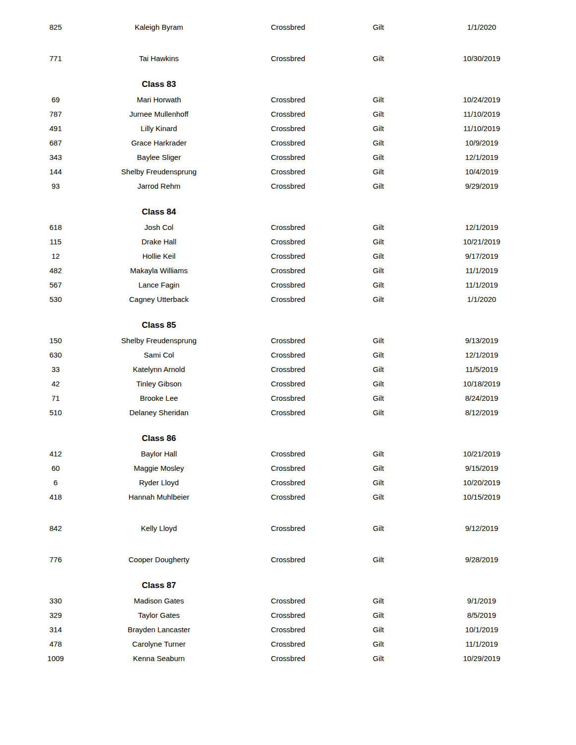| 825 | Kaleigh Byram | Crossbred | Gilt | 1/1/2020 |
| 771 | Tai Hawkins | Crossbred | Gilt | 10/30/2019 |
| | Class 83 | | | |
| 69 | Mari Horwath | Crossbred | Gilt | 10/24/2019 |
| 787 | Jurnee Mullenhoff | Crossbred | Gilt | 11/10/2019 |
| 491 | Lilly Kinard | Crossbred | Gilt | 11/10/2019 |
| 687 | Grace Harkrader | Crossbred | Gilt | 10/9/2019 |
| 343 | Baylee Sliger | Crossbred | Gilt | 12/1/2019 |
| 144 | Shelby Freudensprung | Crossbred | Gilt | 10/4/2019 |
| 93 | Jarrod Rehm | Crossbred | Gilt | 9/29/2019 |
| | Class 84 | | | |
| 618 | Josh Col | Crossbred | Gilt | 12/1/2019 |
| 115 | Drake Hall | Crossbred | Gilt | 10/21/2019 |
| 12 | Hollie Keil | Crossbred | Gilt | 9/17/2019 |
| 482 | Makayla Williams | Crossbred | Gilt | 11/1/2019 |
| 567 | Lance Fagin | Crossbred | Gilt | 11/1/2019 |
| 530 | Cagney Utterback | Crossbred | Gilt | 1/1/2020 |
| | Class 85 | | | |
| 150 | Shelby Freudensprung | Crossbred | Gilt | 9/13/2019 |
| 630 | Sami Col | Crossbred | Gilt | 12/1/2019 |
| 33 | Katelynn Arnold | Crossbred | Gilt | 11/5/2019 |
| 42 | Tinley Gibson | Crossbred | Gilt | 10/18/2019 |
| 71 | Brooke Lee | Crossbred | Gilt | 8/24/2019 |
| 510 | Delaney Sheridan | Crossbred | Gilt | 8/12/2019 |
| | Class 86 | | | |
| 412 | Baylor Hall | Crossbred | Gilt | 10/21/2019 |
| 60 | Maggie Mosley | Crossbred | Gilt | 9/15/2019 |
| 6 | Ryder Lloyd | Crossbred | Gilt | 10/20/2019 |
| 418 | Hannah Muhlbeier | Crossbred | Gilt | 10/15/2019 |
| 842 | Kelly Lloyd | Crossbred | Gilt | 9/12/2019 |
| 776 | Cooper Dougherty | Crossbred | Gilt | 9/28/2019 |
| | Class 87 | | | |
| 330 | Madison Gates | Crossbred | Gilt | 9/1/2019 |
| 329 | Taylor Gates | Crossbred | Gilt | 8/5/2019 |
| 314 | Brayden Lancaster | Crossbred | Gilt | 10/1/2019 |
| 478 | Carolyne Turner | Crossbred | Gilt | 11/1/2019 |
| 1009 | Kenna Seaburn | Crossbred | Gilt | 10/29/2019 |